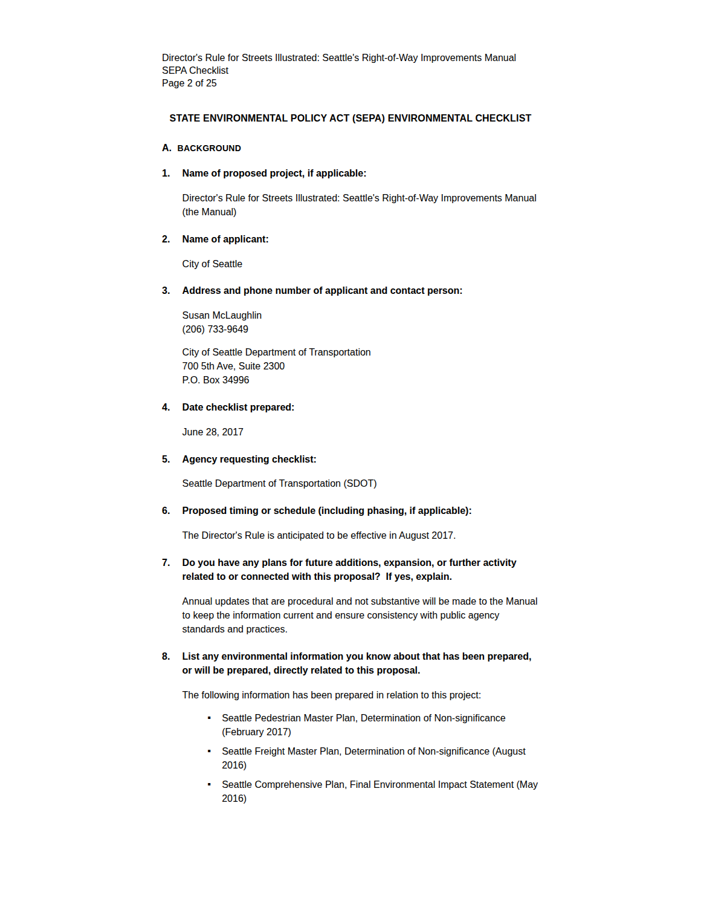Director's Rule for Streets Illustrated: Seattle's Right-of-Way Improvements Manual
SEPA Checklist
Page 2 of 25
STATE ENVIRONMENTAL POLICY ACT (SEPA) ENVIRONMENTAL CHECKLIST
A. BACKGROUND
1.
Name of proposed project, if applicable:
Director's Rule for Streets Illustrated: Seattle's Right-of-Way Improvements Manual (the Manual)
2.
Name of applicant:
City of Seattle
3.
Address and phone number of applicant and contact person:
Susan McLaughlin
(206) 733-9649
City of Seattle Department of Transportation
700 5th Ave, Suite 2300
P.O. Box 34996
4.
Date checklist prepared:
June 28, 2017
5.
Agency requesting checklist:
Seattle Department of Transportation (SDOT)
6.
Proposed timing or schedule (including phasing, if applicable):
The Director's Rule is anticipated to be effective in August 2017.
7.
Do you have any plans for future additions, expansion, or further activity related to or connected with this proposal? If yes, explain.
Annual updates that are procedural and not substantive will be made to the Manual to keep the information current and ensure consistency with public agency standards and practices.
8.
List any environmental information you know about that has been prepared, or will be prepared, directly related to this proposal.
The following information has been prepared in relation to this project:
Seattle Pedestrian Master Plan, Determination of Non-significance (February 2017)
Seattle Freight Master Plan, Determination of Non-significance (August 2016)
Seattle Comprehensive Plan, Final Environmental Impact Statement (May 2016)